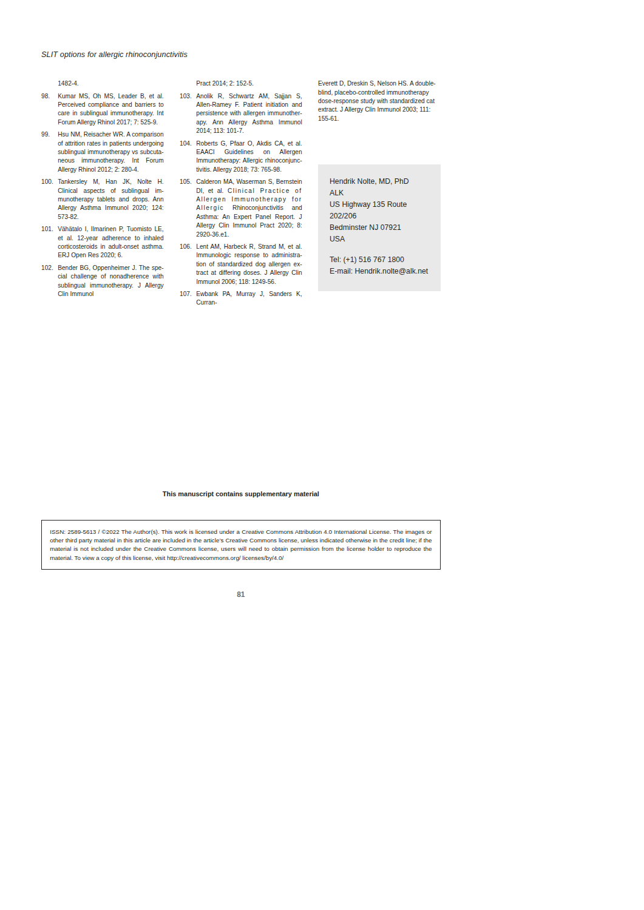SLIT options for allergic rhinoconjunctivitis
1482-4.
98. Kumar MS, Oh MS, Leader B, et al. Perceived compliance and barriers to care in sublingual immunotherapy. Int Forum Allergy Rhinol 2017; 7: 525-9.
99. Hsu NM, Reisacher WR. A comparison of attrition rates in patients undergoing sublingual immunotherapy vs subcutaneous immunotherapy. Int Forum Allergy Rhinol 2012; 2: 280-4.
100. Tankersley M, Han JK, Nolte H. Clinical aspects of sublingual immunotherapy tablets and drops. Ann Allergy Asthma Immunol 2020; 124: 573-82.
101. Vähätalo I, Ilmarinen P, Tuomisto LE, et al. 12-year adherence to inhaled corticosteroids in adult-onset asthma. ERJ Open Res 2020; 6.
102. Bender BG, Oppenheimer J. The special challenge of nonadherence with sublingual immunotherapy. J Allergy Clin Immunol
Pract 2014; 2: 152-5.
103. Anolik R, Schwartz AM, Sajjan S, Allen-Ramey F. Patient initiation and persistence with allergen immunotherapy. Ann Allergy Asthma Immunol 2014; 113: 101-7.
104. Roberts G, Pfaar O, Akdis CA, et al. EAACI Guidelines on Allergen Immunotherapy: Allergic rhinoconjunctivitis. Allergy 2018; 73: 765-98.
105. Calderon MA, Waserman S, Bernstein DI, et al. Clinical Practice of Allergen Immunotherapy for Allergic Rhinoconjunctivitis and Asthma: An Expert Panel Report. J Allergy Clin Immunol Pract 2020; 8: 2920-36.e1.
106. Lent AM, Harbeck R, Strand M, et al. Immunologic response to administration of standardized dog allergen extract at differing doses. J Allergy Clin Immunol 2006; 118: 1249-56.
107. Ewbank PA, Murray J, Sanders K, Curran-
Everett D, Dreskin S, Nelson HS. A double-blind, placebo-controlled immunotherapy dose-response study with standardized cat extract. J Allergy Clin Immunol 2003; 111: 155-61.
Hendrik Nolte, MD, PhD
ALK
US Highway 135 Route 202/206
Bedminster NJ 07921
USA
Tel: (+1) 516 767 1800
E-mail: Hendrik.nolte@alk.net
This manuscript contains supplementary material
ISSN: 2589-5613 / ©2022 The Author(s). This work is licensed under a Creative Commons Attribution 4.0 International License. The images or other third party material in this article are included in the article’s Creative Commons license, unless indicated otherwise in the credit line; if the material is not included under the Creative Commons license, users will need to obtain permission from the license holder to reproduce the material. To view a copy of this license, visit http://creativecommons.org/ licenses/by/4.0/
81